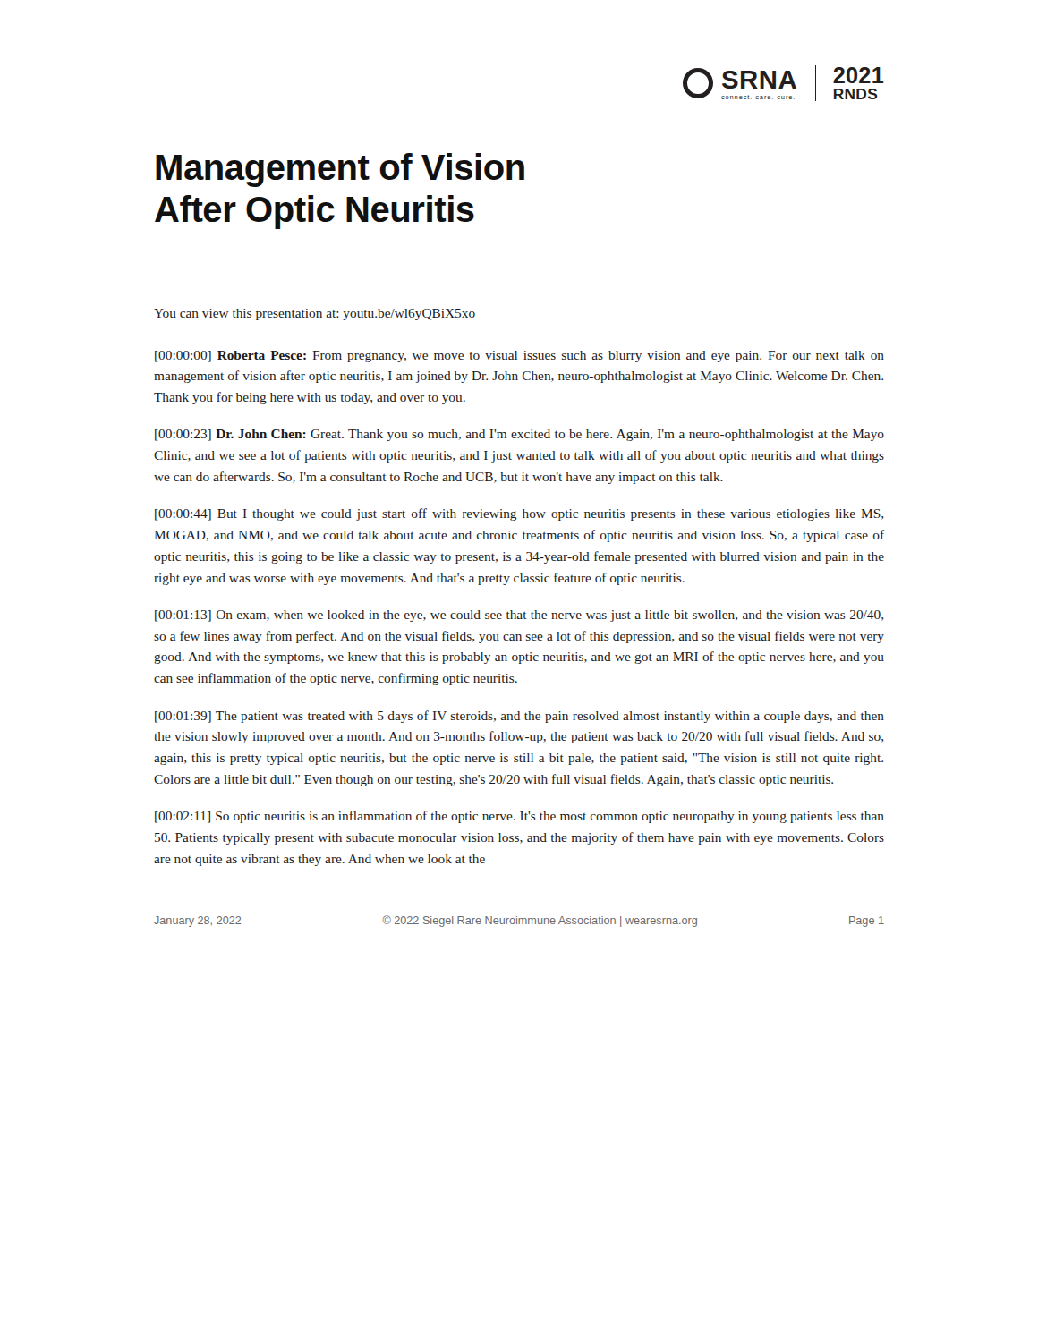SRNA connect. care. cure. 2021 RNDS
Management of Vision
After Optic Neuritis
You can view this presentation at: youtu.be/wl6yQBiX5xo
[00:00:00] Roberta Pesce: From pregnancy, we move to visual issues such as blurry vision and eye pain. For our next talk on management of vision after optic neuritis, I am joined by Dr. John Chen, neuro-ophthalmologist at Mayo Clinic. Welcome Dr. Chen. Thank you for being here with us today, and over to you.
[00:00:23] Dr. John Chen: Great. Thank you so much, and I'm excited to be here. Again, I'm a neuro-ophthalmologist at the Mayo Clinic, and we see a lot of patients with optic neuritis, and I just wanted to talk with all of you about optic neuritis and what things we can do afterwards. So, I'm a consultant to Roche and UCB, but it won't have any impact on this talk.
[00:00:44] But I thought we could just start off with reviewing how optic neuritis presents in these various etiologies like MS, MOGAD, and NMO, and we could talk about acute and chronic treatments of optic neuritis and vision loss. So, a typical case of optic neuritis, this is going to be like a classic way to present, is a 34-year-old female presented with blurred vision and pain in the right eye and was worse with eye movements. And that's a pretty classic feature of optic neuritis.
[00:01:13] On exam, when we looked in the eye, we could see that the nerve was just a little bit swollen, and the vision was 20/40, so a few lines away from perfect. And on the visual fields, you can see a lot of this depression, and so the visual fields were not very good. And with the symptoms, we knew that this is probably an optic neuritis, and we got an MRI of the optic nerves here, and you can see inflammation of the optic nerve, confirming optic neuritis.
[00:01:39] The patient was treated with 5 days of IV steroids, and the pain resolved almost instantly within a couple days, and then the vision slowly improved over a month. And on 3-months follow-up, the patient was back to 20/20 with full visual fields. And so, again, this is pretty typical optic neuritis, but the optic nerve is still a bit pale, the patient said, "The vision is still not quite right. Colors are a little bit dull." Even though on our testing, she's 20/20 with full visual fields. Again, that's classic optic neuritis.
[00:02:11] So optic neuritis is an inflammation of the optic nerve. It's the most common optic neuropathy in young patients less than 50. Patients typically present with subacute monocular vision loss, and the majority of them have pain with eye movements. Colors are not quite as vibrant as they are. And when we look at the
January 28, 2022
© 2022 Siegel Rare Neuroimmune Association | wearesrna.org
Page 1